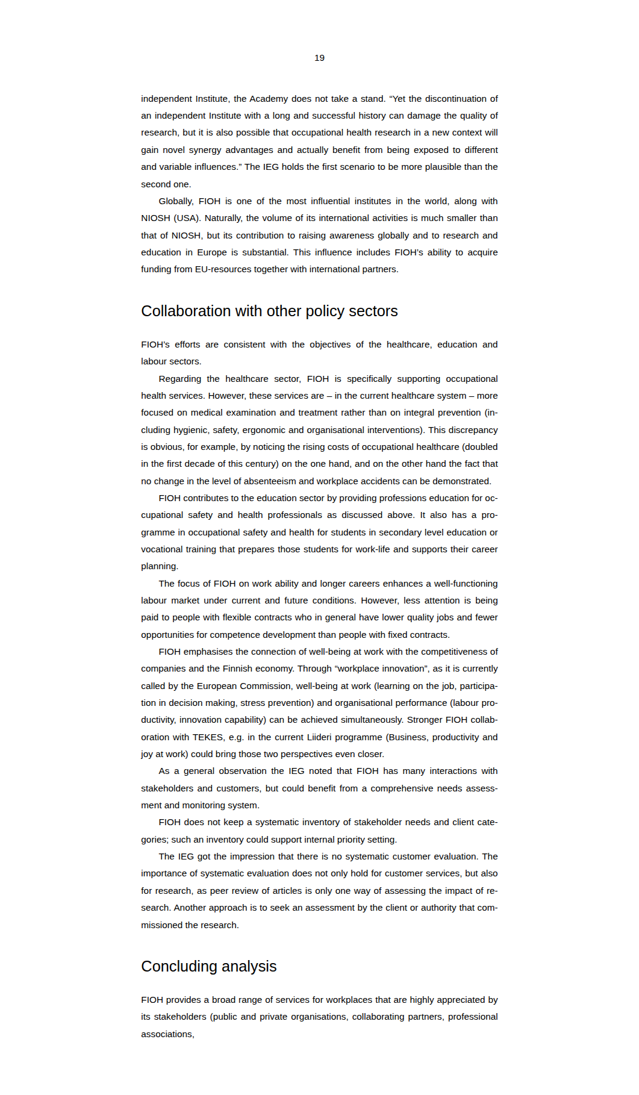19
independent Institute, the Academy does not take a stand. “Yet the discontinuation of an independent Institute with a long and successful history can damage the quality of research, but it is also possible that occupational health research in a new context will gain novel synergy advantages and actually benefit from being exposed to different and variable influences.” The IEG holds the first scenario to be more plausible than the second one.
Globally, FIOH is one of the most influential institutes in the world, along with NIOSH (USA). Naturally, the volume of its international activities is much smaller than that of NIOSH, but its contribution to raising awareness globally and to research and education in Europe is substantial. This influence includes FIOH’s ability to acquire funding from EU-resources together with international partners.
Collaboration with other policy sectors
FIOH’s efforts are consistent with the objectives of the healthcare, education and labour sectors.
Regarding the healthcare sector, FIOH is specifically supporting occupational health services. However, these services are – in the current healthcare system – more focused on medical examination and treatment rather than on integral prevention (including hygienic, safety, ergonomic and organisational interventions). This discrepancy is obvious, for example, by noticing the rising costs of occupational healthcare (doubled in the first decade of this century) on the one hand, and on the other hand the fact that no change in the level of absenteeism and workplace accidents can be demonstrated.
FIOH contributes to the education sector by providing professions education for occupational safety and health professionals as discussed above. It also has a programme in occupational safety and health for students in secondary level education or vocational training that prepares those students for work-life and supports their career planning.
The focus of FIOH on work ability and longer careers enhances a well-functioning labour market under current and future conditions. However, less attention is being paid to people with flexible contracts who in general have lower quality jobs and fewer opportunities for competence development than people with fixed contracts.
FIOH emphasises the connection of well-being at work with the competitiveness of companies and the Finnish economy. Through “workplace innovation”, as it is currently called by the European Commission, well-being at work (learning on the job, participation in decision making, stress prevention) and organisational performance (labour productivity, innovation capability) can be achieved simultaneously. Stronger FIOH collaboration with TEKES, e.g. in the current Liideri programme (Business, productivity and joy at work) could bring those two perspectives even closer.
As a general observation the IEG noted that FIOH has many interactions with stakeholders and customers, but could benefit from a comprehensive needs assessment and monitoring system.
FIOH does not keep a systematic inventory of stakeholder needs and client categories; such an inventory could support internal priority setting.
The IEG got the impression that there is no systematic customer evaluation. The importance of systematic evaluation does not only hold for customer services, but also for research, as peer review of articles is only one way of assessing the impact of research. Another approach is to seek an assessment by the client or authority that commissioned the research.
Concluding analysis
FIOH provides a broad range of services for workplaces that are highly appreciated by its stakeholders (public and private organisations, collaborating partners, professional associations,